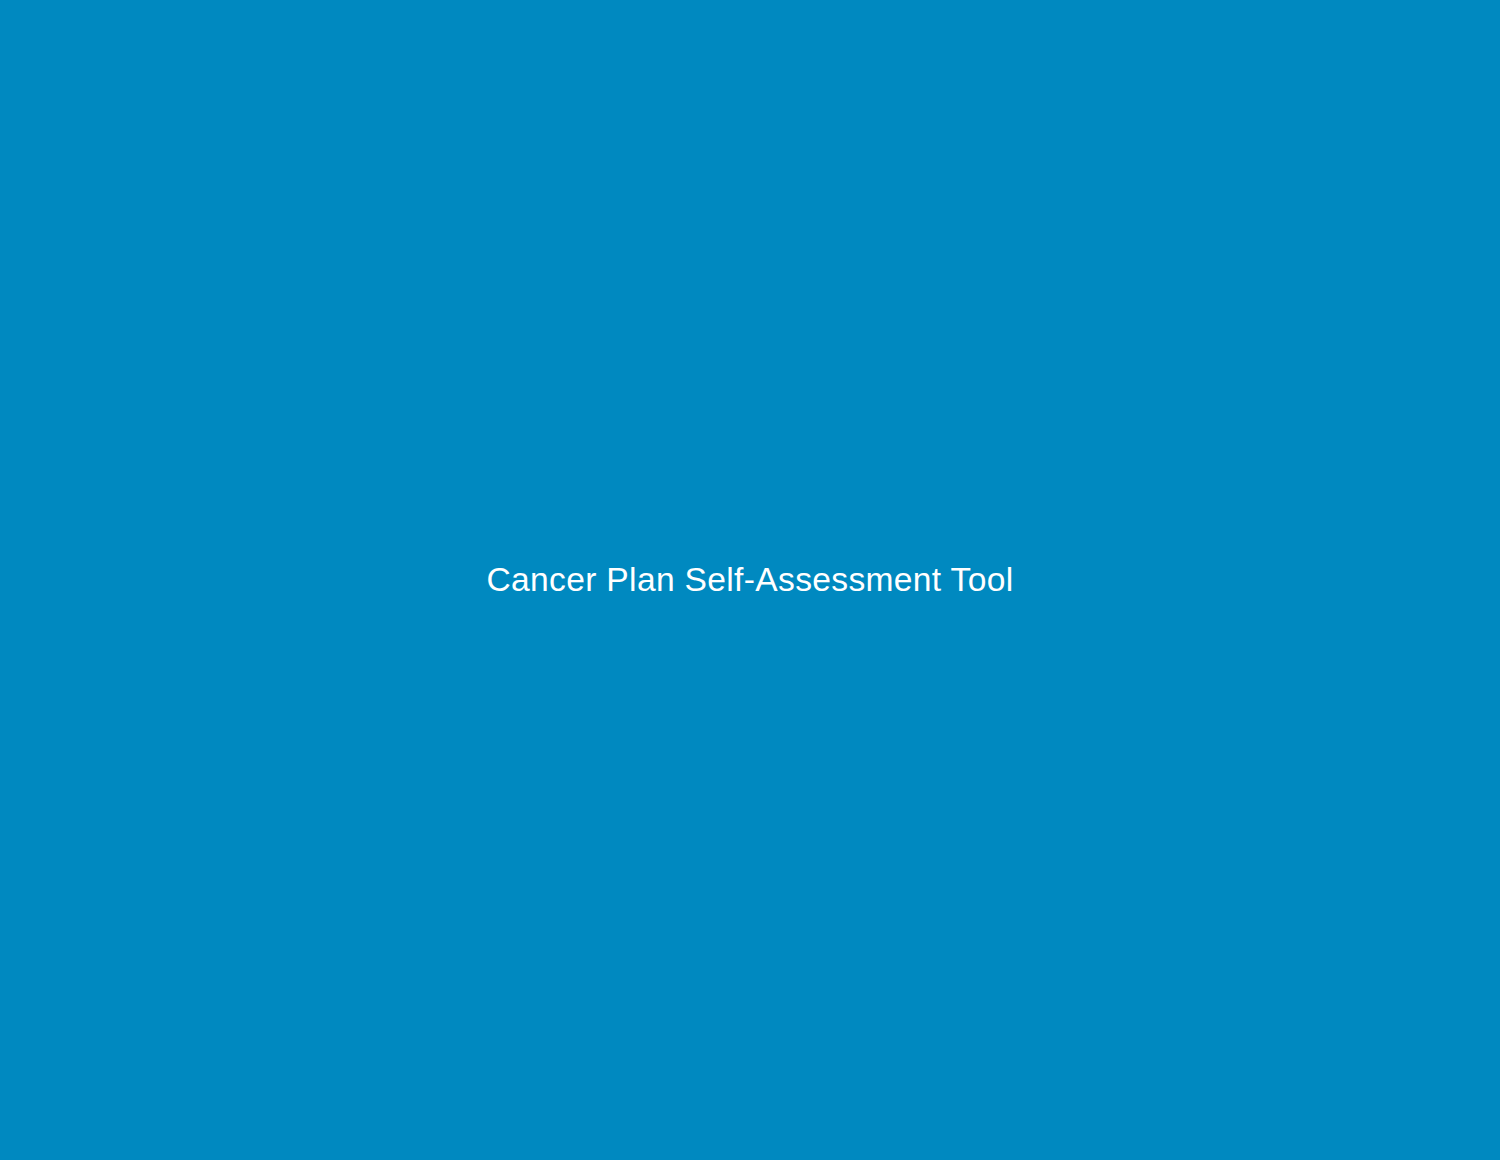Cancer Plan Self-Assessment Tool